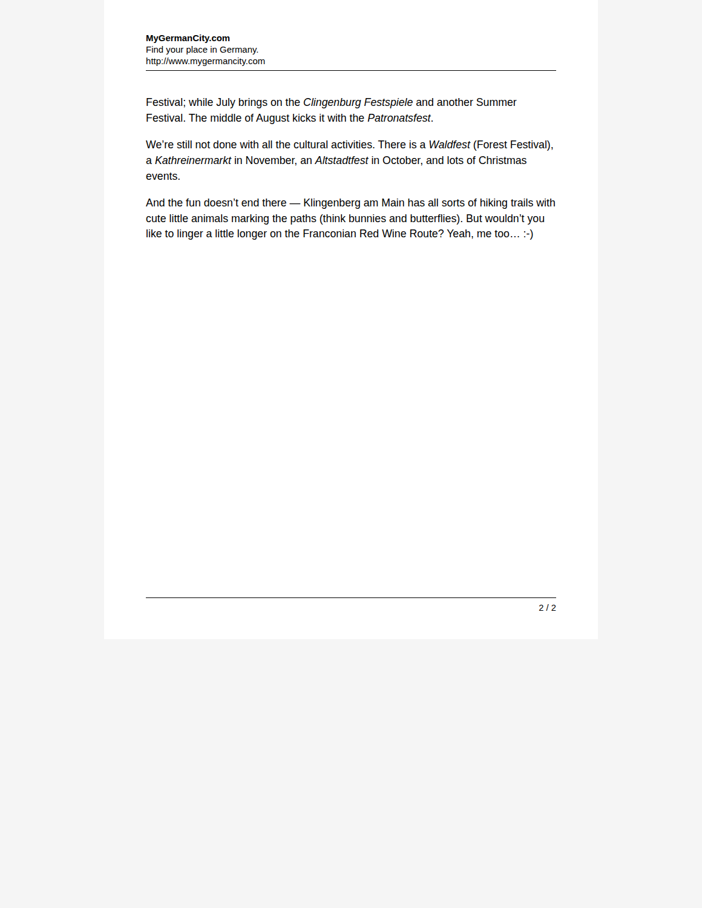MyGermanCity.com
Find your place in Germany.
http://www.mygermancity.com
Festival; while July brings on the Clingenburg Festspiele and another Summer Festival. The middle of August kicks it with the Patronatsfest.
We’re still not done with all the cultural activities. There is a Waldfest (Forest Festival), a Kathreinermarkt in November, an Altstadtfest in October, and lots of Christmas events.
And the fun doesn’t end there — Klingenberg am Main has all sorts of hiking trails with cute little animals marking the paths (think bunnies and butterflies). But wouldn’t you like to linger a little longer on the Franconian Red Wine Route? Yeah, me too… :-)
2 / 2